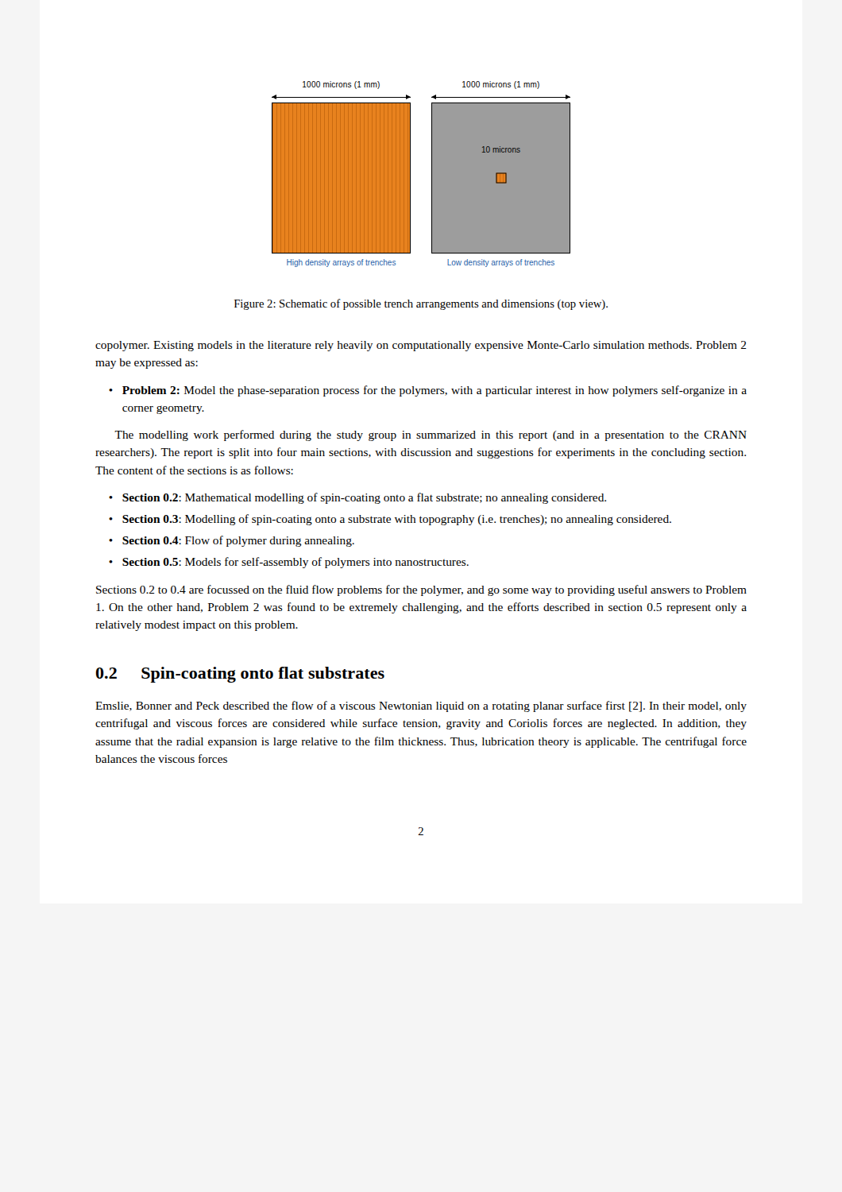1000 microns (1 mm)
High density arrays of trenches
1000 microns (1 mm)
10 microns
Low density arrays of trenches
Figure 2: Schematic of possible trench arrangements and dimensions (top view).
copolymer. Existing models in the literature rely heavily on computationally expensive Monte-Carlo simulation methods. Problem 2 may be expressed as:
Problem 2: Model the phase-separation process for the polymers, with a particular interest in how polymers self-organize in a corner geometry.
The modelling work performed during the study group in summarized in this report (and in a presentation to the CRANN researchers). The report is split into four main sections, with discussion and suggestions for experiments in the concluding section. The content of the sections is as follows:
Section 0.2: Mathematical modelling of spin-coating onto a flat substrate; no annealing considered.
Section 0.3: Modelling of spin-coating onto a substrate with topography (i.e. trenches); no annealing considered.
Section 0.4: Flow of polymer during annealing.
Section 0.5: Models for self-assembly of polymers into nanostructures.
Sections 0.2 to 0.4 are focussed on the fluid flow problems for the polymer, and go some way to providing useful answers to Problem 1. On the other hand, Problem 2 was found to be extremely challenging, and the efforts described in section 0.5 represent only a relatively modest impact on this problem.
0.2 Spin-coating onto flat substrates
Emslie, Bonner and Peck described the flow of a viscous Newtonian liquid on a rotating planar surface first [2]. In their model, only centrifugal and viscous forces are considered while surface tension, gravity and Coriolis forces are neglected. In addition, they assume that the radial expansion is large relative to the film thickness. Thus, lubrication theory is applicable. The centrifugal force balances the viscous forces
2